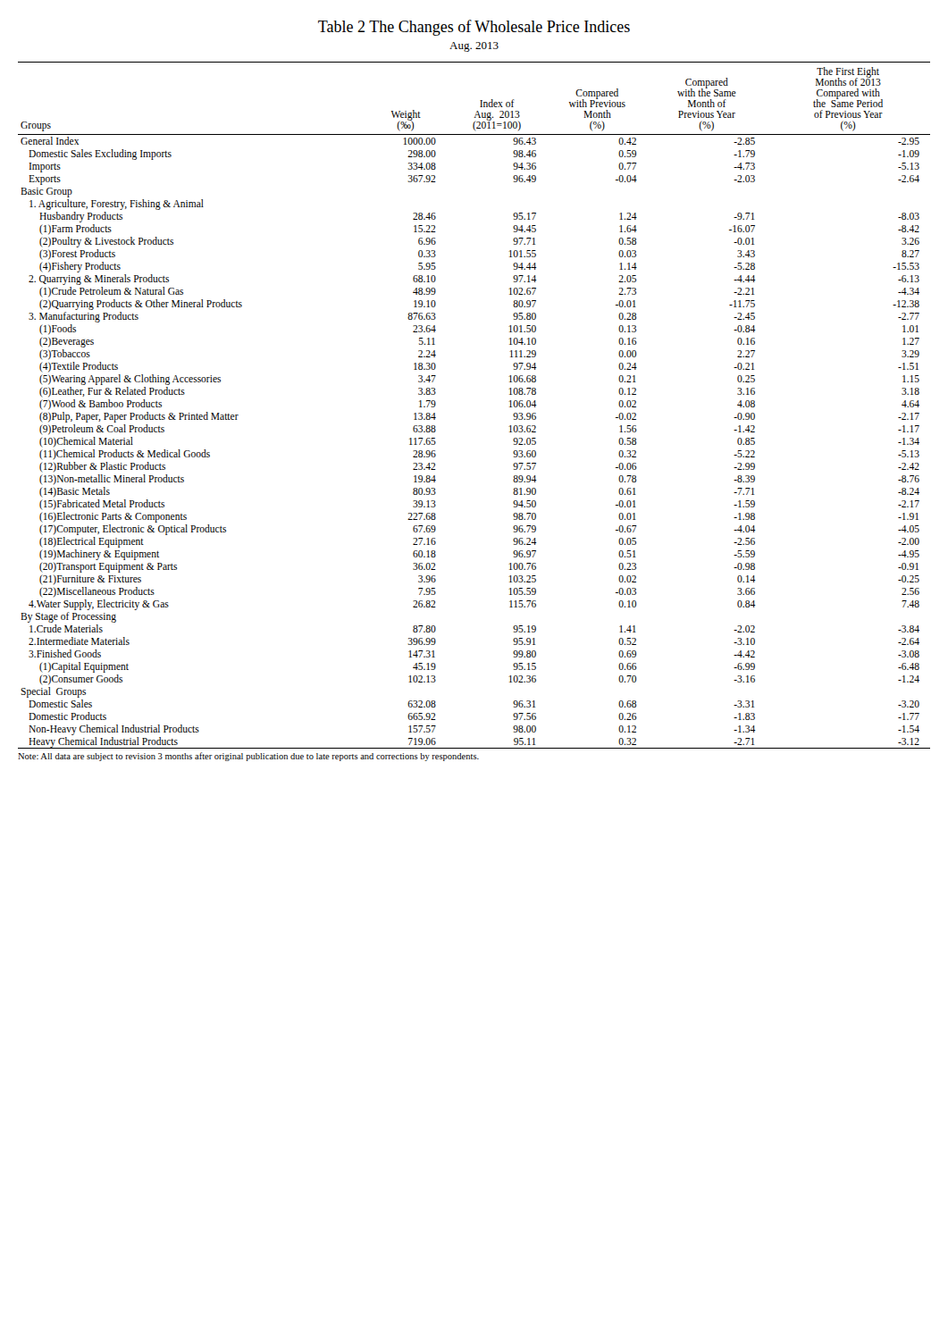Table 2 The Changes of Wholesale Price Indices
Aug. 2013
| Groups | Weight (‰) | Index of Aug. 2013 (2011=100) | Compared with Previous Month (%) | Compared with the Same Month of Previous Year (%) | The First Eight Months of 2013 Compared with the Same Period of Previous Year (%) |
| --- | --- | --- | --- | --- | --- |
| General Index | 1000.00 | 96.43 | 0.42 | -2.85 | -2.95 |
| Domestic Sales Excluding Imports | 298.00 | 98.46 | 0.59 | -1.79 | -1.09 |
| Imports | 334.08 | 94.36 | 0.77 | -4.73 | -5.13 |
| Exports | 367.92 | 96.49 | -0.04 | -2.03 | -2.64 |
| Basic Group | | | | | |
| 1. Agriculture, Forestry, Fishing & Animal | | | | | |
| Husbandry Products | 28.46 | 95.17 | 1.24 | -9.71 | -8.03 |
| (1)Farm Products | 15.22 | 94.45 | 1.64 | -16.07 | -8.42 |
| (2)Poultry & Livestock Products | 6.96 | 97.71 | 0.58 | -0.01 | 3.26 |
| (3)Forest Products | 0.33 | 101.55 | 0.03 | 3.43 | 8.27 |
| (4)Fishery Products | 5.95 | 94.44 | 1.14 | -5.28 | -15.53 |
| 2. Quarrying & Minerals Products | 68.10 | 97.14 | 2.05 | -4.44 | -6.13 |
| (1)Crude Petroleum & Natural Gas | 48.99 | 102.67 | 2.73 | -2.21 | -4.34 |
| (2)Quarrying Products & Other Mineral Products | 19.10 | 80.97 | -0.01 | -11.75 | -12.38 |
| 3. Manufacturing Products | 876.63 | 95.80 | 0.28 | -2.45 | -2.77 |
| (1)Foods | 23.64 | 101.50 | 0.13 | -0.84 | 1.01 |
| (2)Beverages | 5.11 | 104.10 | 0.16 | 0.16 | 1.27 |
| (3)Tobaccos | 2.24 | 111.29 | 0.00 | 2.27 | 3.29 |
| (4)Textile Products | 18.30 | 97.94 | 0.24 | -0.21 | -1.51 |
| (5)Wearing Apparel & Clothing Accessories | 3.47 | 106.68 | 0.21 | 0.25 | 1.15 |
| (6)Leather, Fur & Related Products | 3.83 | 108.78 | 0.12 | 3.16 | 3.18 |
| (7)Wood & Bamboo Products | 1.79 | 106.04 | 0.02 | 4.08 | 4.64 |
| (8)Pulp, Paper, Paper Products & Printed Matter | 13.84 | 93.96 | -0.02 | -0.90 | -2.17 |
| (9)Petroleum & Coal Products | 63.88 | 103.62 | 1.56 | -1.42 | -1.17 |
| (10)Chemical Material | 117.65 | 92.05 | 0.58 | 0.85 | -1.34 |
| (11)Chemical Products & Medical Goods | 28.96 | 93.60 | 0.32 | -5.22 | -5.13 |
| (12)Rubber & Plastic Products | 23.42 | 97.57 | -0.06 | -2.99 | -2.42 |
| (13)Non-metallic Mineral Products | 19.84 | 89.94 | 0.78 | -8.39 | -8.76 |
| (14)Basic Metals | 80.93 | 81.90 | 0.61 | -7.71 | -8.24 |
| (15)Fabricated Metal Products | 39.13 | 94.50 | -0.01 | -1.59 | -2.17 |
| (16)Electronic Parts & Components | 227.68 | 98.70 | 0.01 | -1.98 | -1.91 |
| (17)Computer, Electronic & Optical Products | 67.69 | 96.79 | -0.67 | -4.04 | -4.05 |
| (18)Electrical Equipment | 27.16 | 96.24 | 0.05 | -2.56 | -2.00 |
| (19)Machinery & Equipment | 60.18 | 96.97 | 0.51 | -5.59 | -4.95 |
| (20)Transport Equipment & Parts | 36.02 | 100.76 | 0.23 | -0.98 | -0.91 |
| (21)Furniture & Fixtures | 3.96 | 103.25 | 0.02 | 0.14 | -0.25 |
| (22)Miscellaneous Products | 7.95 | 105.59 | -0.03 | 3.66 | 2.56 |
| 4.Water Supply, Electricity & Gas | 26.82 | 115.76 | 0.10 | 0.84 | 7.48 |
| By Stage of Processing | | | | | |
| 1.Crude Materials | 87.80 | 95.19 | 1.41 | -2.02 | -3.84 |
| 2.Intermediate Materials | 396.99 | 95.91 | 0.52 | -3.10 | -2.64 |
| 3.Finished Goods | 147.31 | 99.80 | 0.69 | -4.42 | -3.08 |
| (1)Capital Equipment | 45.19 | 95.15 | 0.66 | -6.99 | -6.48 |
| (2)Consumer Goods | 102.13 | 102.36 | 0.70 | -3.16 | -1.24 |
| Special Groups | | | | | |
| Domestic Sales | 632.08 | 96.31 | 0.68 | -3.31 | -3.20 |
| Domestic Products | 665.92 | 97.56 | 0.26 | -1.83 | -1.77 |
| Non-Heavy Chemical Industrial Products | 157.57 | 98.00 | 0.12 | -1.34 | -1.54 |
| Heavy Chemical Industrial Products | 719.06 | 95.11 | 0.32 | -2.71 | -3.12 |
Note: All data are subject to revision 3 months after original publication due to late reports and corrections by respondents.